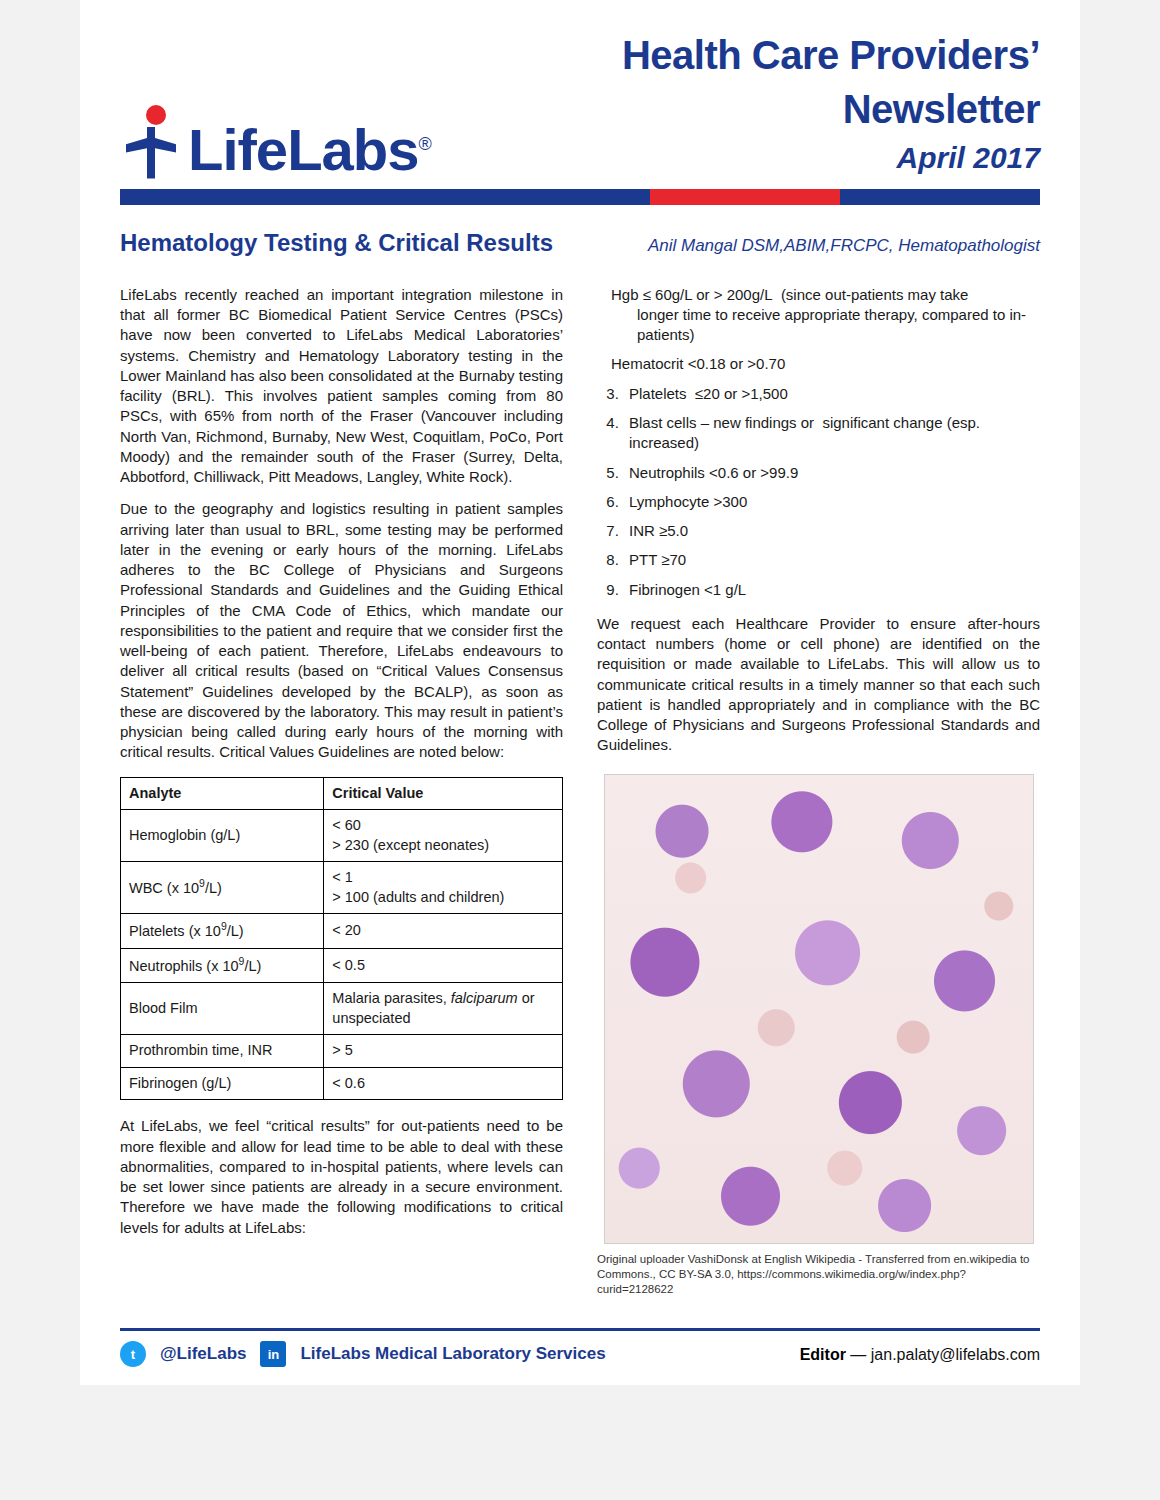Life Labs®
Health Care Providers’ Newsletter
April 2017
Hematology Testing & Critical Results
Anil Mangal DSM,ABIM,FRCPC, Hematopathologist
LifeLabs recently reached an important integration milestone in that all former BC Biomedical Patient Service Centres (PSCs) have now been converted to LifeLabs Medical Laboratories’ systems. Chemistry and Hematology Laboratory testing in the Lower Mainland has also been consolidated at the Burnaby testing facility (BRL). This involves patient samples coming from 80 PSCs, with 65% from north of the Fraser (Vancouver including North Van, Richmond, Burnaby, New West, Coquitlam, PoCo, Port Moody) and the remainder south of the Fraser (Surrey, Delta, Abbotford, Chilliwack, Pitt Meadows, Langley, White Rock).
Due to the geography and logistics resulting in patient samples arriving later than usual to BRL, some testing may be performed later in the evening or early hours of the morning. LifeLabs adheres to the BC College of Physicians and Surgeons Professional Standards and Guidelines and the Guiding Ethical Principles of the CMA Code of Ethics, which mandate our responsibilities to the patient and require that we consider first the well-being of each patient. Therefore, LifeLabs endeavours to deliver all critical results (based on “Critical Values Consensus Statement” Guidelines developed by the BCALP), as soon as these are discovered by the laboratory. This may result in patient’s physician being called during early hours of the morning with critical results. Critical Values Guidelines are noted below:
| Analyte | Critical Value |
| --- | --- |
| Hemoglobin (g/L) | < 60 > 230 (except neonates) |
| WBC (x 10 9 /L) | < 1 > 100 (adults and children) |
| Platelets (x 10 9 /L) | < 20 |
| Neutrophils (x 10 9 /L) | < 0.5 |
| Blood Film | Malaria parasites, falciparum or unspeciated |
| Prothrombin time, INR | > 5 |
| Fibrinogen (g/L) | < 0.6 |
At LifeLabs, we feel “critical results” for out-patients need to be more flexible and allow for lead time to be able to deal with these abnormalities, compared to in-hospital patients, where levels can be set lower since patients are already in a secure environment. Therefore we have made the following modifications to critical levels for adults at LifeLabs:
Hgb ≤ 60g/L or > 200g/L (since out-patients may take longer time to receive appropriate therapy, compared to in-patients)
Hematocrit <0.18 or >0.70
Platelets ≤20 or >1,500
Blast cells – new findings or significant change (esp. increased)
Neutrophils <0.6 or >99.9
Lymphocyte >300
INR ≥5.0
PTT ≥70
Fibrinogen <1 g/L
We request each Healthcare Provider to ensure after-hours contact numbers (home or cell phone) are identified on the requisition or made available to LifeLabs. This will allow us to communicate critical results in a timely manner so that each such patient is handled appropriately and in compliance with the BC College of Physicians and Surgeons Professional Standards and Guidelines.
Original uploader VashiDonsk at English Wikipedia - Transferred from en.wikipedia to Commons., CC BY-SA 3.0, https://commons.wikimedia.org/w/index.php?curid=2128622
t @LifeLabs in LifeLabs Medical Laboratory Services
Editor — jan.palaty@lifelabs.com